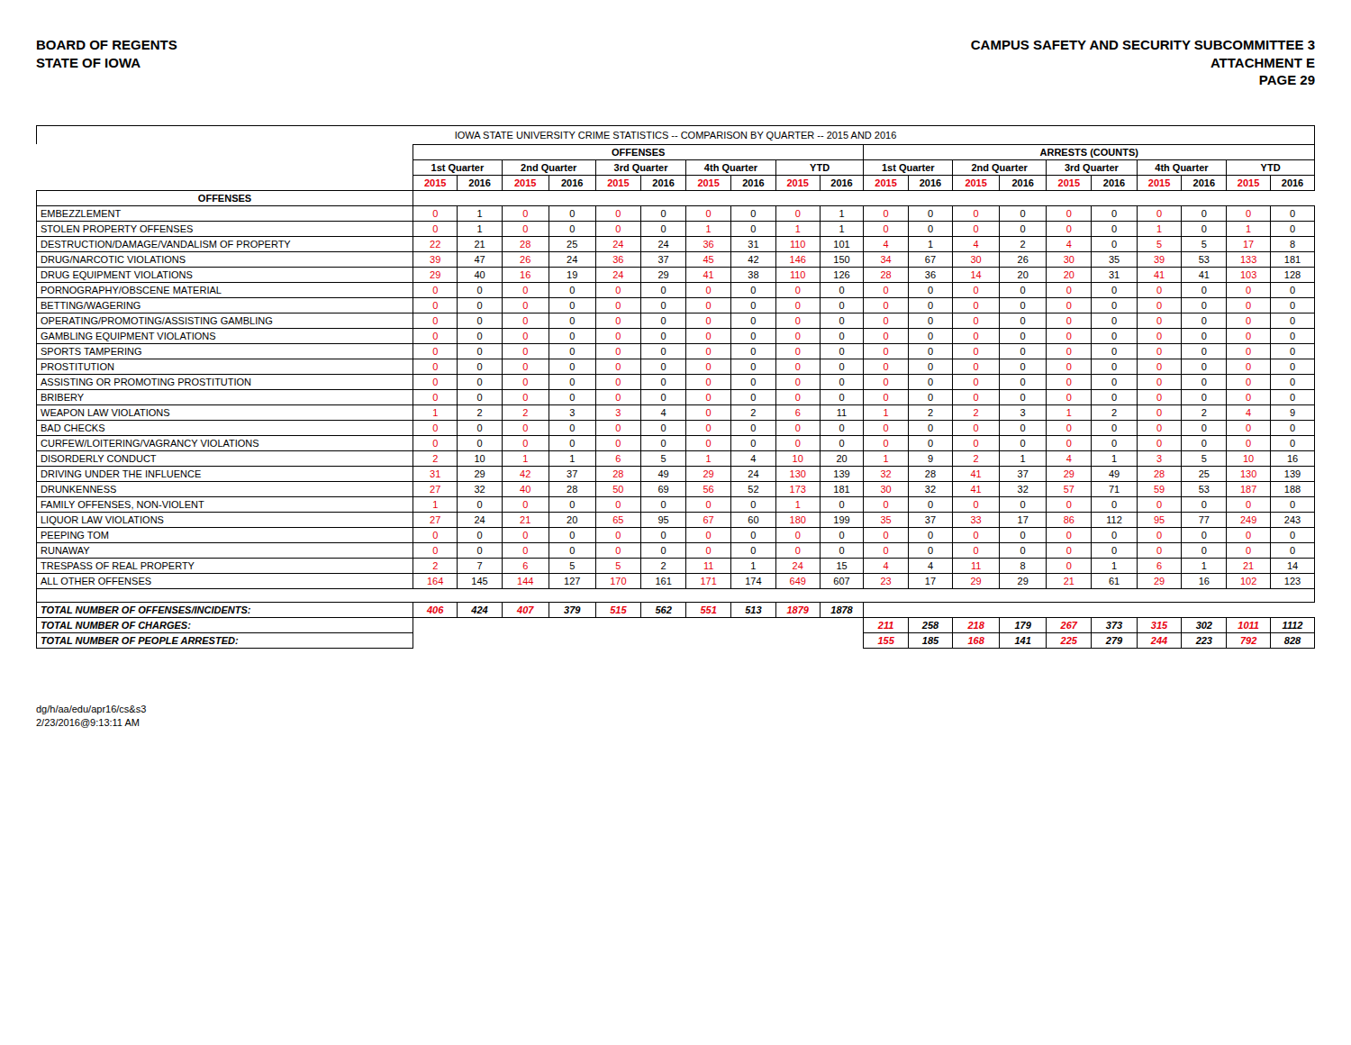BOARD OF REGENTS
STATE OF IOWA
CAMPUS SAFETY AND SECURITY SUBCOMMITTEE 3
ATTACHMENT E
PAGE 29
IOWA STATE UNIVERSITY CRIME STATISTICS -- COMPARISON BY QUARTER -- 2015 AND 2016
| | OFFENSES | ARRESTS (COUNTS) |
| --- | --- | --- |
| 1st Quarter | 2nd Quarter | 3rd Quarter | 4th Quarter | YTD | 1st Quarter | 2nd Quarter | 3rd Quarter | 4th Quarter | YTD |
| 2015 | 2016 | 2015 | 2016 | 2015 | 2016 | 2015 | 2016 | 2015 | 2016 | 2015 | 2016 | 2015 | 2016 | 2015 | 2016 | 2015 | 2016 | 2015 | 2016 |
| OFFENSES | |
| EMBEZZLEMENT | 0 | 1 | 0 | 0 | 0 | 0 | 0 | 0 | 0 | 1 | 0 | 0 | 0 | 0 | 0 | 0 | 0 | 0 | 0 | 0 |
| STOLEN PROPERTY OFFENSES | 0 | 1 | 0 | 0 | 0 | 0 | 1 | 0 | 1 | 1 | 0 | 0 | 0 | 0 | 0 | 0 | 1 | 0 | 1 | 0 |
| DESTRUCTION/DAMAGE/VANDALISM OF PROPERTY | 22 | 21 | 28 | 25 | 24 | 24 | 36 | 31 | 110 | 101 | 4 | 1 | 4 | 2 | 4 | 0 | 5 | 5 | 17 | 8 |
| DRUG/NARCOTIC VIOLATIONS | 39 | 47 | 26 | 24 | 36 | 37 | 45 | 42 | 146 | 150 | 34 | 67 | 30 | 26 | 30 | 35 | 39 | 53 | 133 | 181 |
| DRUG EQUIPMENT VIOLATIONS | 29 | 40 | 16 | 19 | 24 | 29 | 41 | 38 | 110 | 126 | 28 | 36 | 14 | 20 | 20 | 31 | 41 | 41 | 103 | 128 |
| PORNOGRAPHY/OBSCENE MATERIAL | 0 | 0 | 0 | 0 | 0 | 0 | 0 | 0 | 0 | 0 | 0 | 0 | 0 | 0 | 0 | 0 | 0 | 0 | 0 | 0 |
| BETTING/WAGERING | 0 | 0 | 0 | 0 | 0 | 0 | 0 | 0 | 0 | 0 | 0 | 0 | 0 | 0 | 0 | 0 | 0 | 0 | 0 | 0 |
| OPERATING/PROMOTING/ASSISTING GAMBLING | 0 | 0 | 0 | 0 | 0 | 0 | 0 | 0 | 0 | 0 | 0 | 0 | 0 | 0 | 0 | 0 | 0 | 0 | 0 | 0 |
| GAMBLING EQUIPMENT VIOLATIONS | 0 | 0 | 0 | 0 | 0 | 0 | 0 | 0 | 0 | 0 | 0 | 0 | 0 | 0 | 0 | 0 | 0 | 0 | 0 | 0 |
| SPORTS TAMPERING | 0 | 0 | 0 | 0 | 0 | 0 | 0 | 0 | 0 | 0 | 0 | 0 | 0 | 0 | 0 | 0 | 0 | 0 | 0 | 0 |
| PROSTITUTION | 0 | 0 | 0 | 0 | 0 | 0 | 0 | 0 | 0 | 0 | 0 | 0 | 0 | 0 | 0 | 0 | 0 | 0 | 0 | 0 |
| ASSISTING OR PROMOTING PROSTITUTION | 0 | 0 | 0 | 0 | 0 | 0 | 0 | 0 | 0 | 0 | 0 | 0 | 0 | 0 | 0 | 0 | 0 | 0 | 0 | 0 |
| BRIBERY | 0 | 0 | 0 | 0 | 0 | 0 | 0 | 0 | 0 | 0 | 0 | 0 | 0 | 0 | 0 | 0 | 0 | 0 | 0 | 0 |
| WEAPON LAW VIOLATIONS | 1 | 2 | 2 | 3 | 3 | 4 | 0 | 2 | 6 | 11 | 1 | 2 | 2 | 3 | 1 | 2 | 0 | 2 | 4 | 9 |
| BAD CHECKS | 0 | 0 | 0 | 0 | 0 | 0 | 0 | 0 | 0 | 0 | 0 | 0 | 0 | 0 | 0 | 0 | 0 | 0 | 0 | 0 |
| CURFEW/LOITERING/VAGRANCY VIOLATIONS | 0 | 0 | 0 | 0 | 0 | 0 | 0 | 0 | 0 | 0 | 0 | 0 | 0 | 0 | 0 | 0 | 0 | 0 | 0 | 0 |
| DISORDERLY CONDUCT | 2 | 10 | 1 | 1 | 6 | 5 | 1 | 4 | 10 | 20 | 1 | 9 | 2 | 1 | 4 | 1 | 3 | 5 | 10 | 16 |
| DRIVING UNDER THE INFLUENCE | 31 | 29 | 42 | 37 | 28 | 49 | 29 | 24 | 130 | 139 | 32 | 28 | 41 | 37 | 29 | 49 | 28 | 25 | 130 | 139 |
| DRUNKENNESS | 27 | 32 | 40 | 28 | 50 | 69 | 56 | 52 | 173 | 181 | 30 | 32 | 41 | 32 | 57 | 71 | 59 | 53 | 187 | 188 |
| FAMILY OFFENSES, NON-VIOLENT | 1 | 0 | 0 | 0 | 0 | 0 | 0 | 0 | 1 | 0 | 0 | 0 | 0 | 0 | 0 | 0 | 0 | 0 | 0 | 0 |
| LIQUOR LAW VIOLATIONS | 27 | 24 | 21 | 20 | 65 | 95 | 67 | 60 | 180 | 199 | 35 | 37 | 33 | 17 | 86 | 112 | 95 | 77 | 249 | 243 |
| PEEPING TOM | 0 | 0 | 0 | 0 | 0 | 0 | 0 | 0 | 0 | 0 | 0 | 0 | 0 | 0 | 0 | 0 | 0 | 0 | 0 | 0 |
| RUNAWAY | 0 | 0 | 0 | 0 | 0 | 0 | 0 | 0 | 0 | 0 | 0 | 0 | 0 | 0 | 0 | 0 | 0 | 0 | 0 | 0 |
| TRESPASS OF REAL PROPERTY | 2 | 7 | 6 | 5 | 5 | 2 | 11 | 1 | 24 | 15 | 4 | 4 | 11 | 8 | 0 | 1 | 6 | 1 | 21 | 14 |
| ALL OTHER OFFENSES | 164 | 145 | 144 | 127 | 170 | 161 | 171 | 174 | 649 | 607 | 23 | 17 | 29 | 29 | 21 | 61 | 29 | 16 | 102 | 123 |
| TOTAL NUMBER OF OFFENSES/INCIDENTS: | 406 | 424 | 407 | 379 | 515 | 562 | 551 | 513 | 1879 | 1878 | | | | | | | | | | |
| TOTAL NUMBER OF CHARGES: | | | | | | | | | | | 211 | 258 | 218 | 179 | 267 | 373 | 315 | 302 | 1011 | 1112 |
| TOTAL NUMBER OF PEOPLE ARRESTED: | | | | | | | | | | | 155 | 185 | 168 | 141 | 225 | 279 | 244 | 223 | 792 | 828 |
dg/h/aa/edu/apr16/cs&s3
2/23/2016@9:13:11 AM